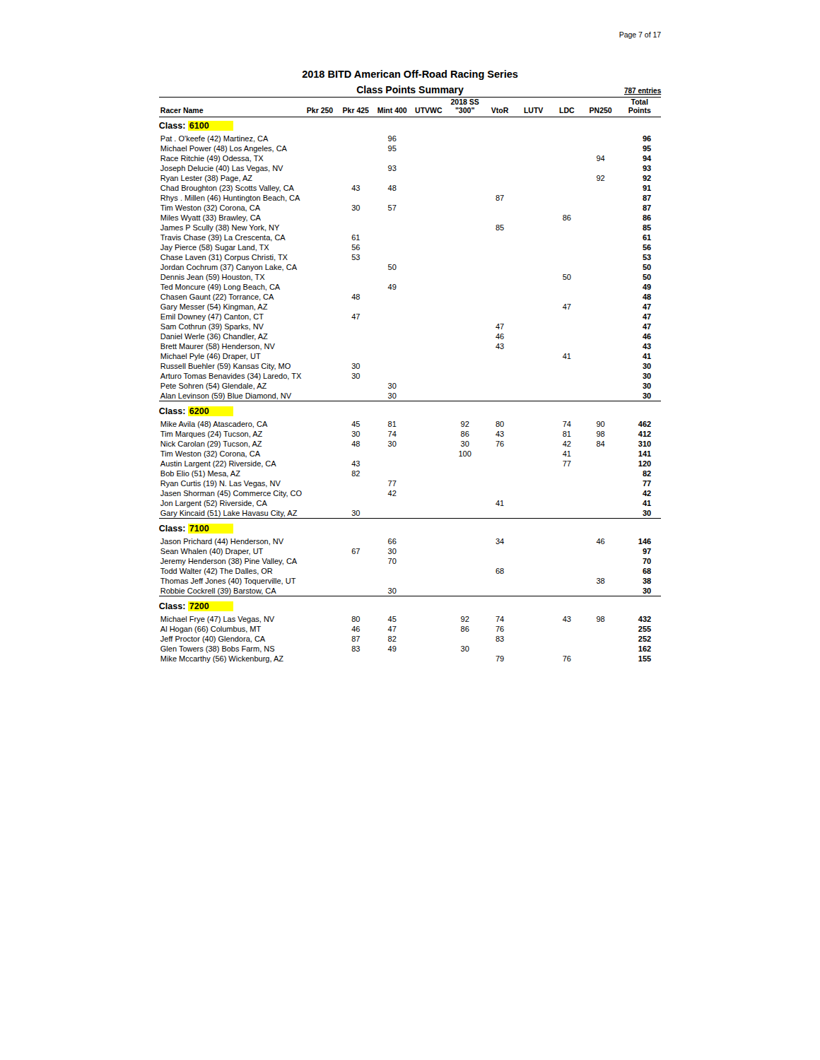Page 7 of 17
2018 BITD American Off-Road Racing Series
Class Points Summary 787 entries
| Racer Name | Pkr 250 | Pkr 425 | Mint 400 | UTVWC | 2018 SS "300" | VtoR | LUTV | LDC | PN250 | Total Points |
| --- | --- | --- | --- | --- | --- | --- | --- | --- | --- | --- |
| Class: 6100 |
| Pat . O'keefe (42) Martinez, CA | | | 96 | | | | | | | 96 |
| Michael Power (48) Los Angeles, CA | | | 95 | | | | | | | 95 |
| Race Ritchie (49) Odessa, TX | | | | | | | | | 94 | 94 |
| Joseph Delucie (40) Las Vegas, NV | | | 93 | | | | | | | 93 |
| Ryan Lester (38) Page, AZ | | | | | | | | | 92 | 92 |
| Chad Broughton (23) Scotts Valley, CA | | 43 | 48 | | | | | | | 91 |
| Rhys . Millen (46) Huntington Beach, CA | | | | | | 87 | | | | 87 |
| Tim Weston (32) Corona, CA | | 30 | 57 | | | | | | | 87 |
| Miles Wyatt (33) Brawley, CA | | | | | | | | 86 | | 86 |
| James P Scully (38) New York, NY | | | | | | 85 | | | | 85 |
| Travis Chase (39) La Crescenta, CA | | 61 | | | | | | | | 61 |
| Jay Pierce (58) Sugar Land, TX | | 56 | | | | | | | | 56 |
| Chase Laven (31) Corpus Christi, TX | | 53 | | | | | | | | 53 |
| Jordan Cochrum (37) Canyon Lake, CA | | | 50 | | | | | | | 50 |
| Dennis Jean (59) Houston, TX | | | | | | | | 50 | | 50 |
| Ted Moncure (49) Long Beach, CA | | | 49 | | | | | | | 49 |
| Chasen Gaunt (22) Torrance, CA | | 48 | | | | | | | | 48 |
| Gary Messer (54) Kingman, AZ | | | | | | | | 47 | | 47 |
| Emil Downey (47) Canton, CT | | 47 | | | | | | | | 47 |
| Sam Cothrun (39) Sparks, NV | | | | | | 47 | | | | 47 |
| Daniel Werle (36) Chandler, AZ | | | | | | 46 | | | | 46 |
| Brett Maurer (58) Henderson, NV | | | | | | 43 | | | | 43 |
| Michael Pyle (46) Draper, UT | | | | | | | | 41 | | 41 |
| Russell Buehler (59) Kansas City, MO | | 30 | | | | | | | | 30 |
| Arturo Tomas Benavides (34) Laredo, TX | | 30 | | | | | | | | 30 |
| Pete Sohren (54) Glendale, AZ | | | 30 | | | | | | | 30 |
| Alan Levinson (59) Blue Diamond, NV | | | 30 | | | | | | | 30 |
| Class: 6200 |
| Mike Avila (48) Atascadero, CA | | 45 | 81 | | 92 | 80 | | 74 | 90 | 462 |
| Tim Marques (24) Tucson, AZ | | 30 | 74 | | 86 | 43 | | 81 | 98 | 412 |
| Nick Carolan (29) Tucson, AZ | | 48 | 30 | | 30 | 76 | | 42 | 84 | 310 |
| Tim Weston (32) Corona, CA | | | | | 100 | | | 41 | | 141 |
| Austin Largent (22) Riverside, CA | | 43 | | | | | | 77 | | 120 |
| Bob Elio (51) Mesa, AZ | | 82 | | | | | | | | 82 |
| Ryan Curtis (19) N. Las Vegas, NV | | | 77 | | | | | | | 77 |
| Jasen Shorman (45) Commerce City, CO | | | 42 | | | | | | | 42 |
| Jon Largent (52) Riverside, CA | | | | | | 41 | | | | 41 |
| Gary Kincaid (51) Lake Havasu City, AZ | | 30 | | | | | | | | 30 |
| Class: 7100 |
| Jason Prichard (44) Henderson, NV | | | 66 | | | 34 | | | 46 | 146 |
| Sean Whalen (40) Draper, UT | | 67 | 30 | | | | | | | 97 |
| Jeremy Henderson (38) Pine Valley, CA | | | 70 | | | | | | | 70 |
| Todd Walter (42) The Dalles, OR | | | | | | 68 | | | | 68 |
| Thomas Jeff Jones (40) Toquerville, UT | | | | | | | | | 38 | 38 |
| Robbie Cockrell (39) Barstow, CA | | | 30 | | | | | | | 30 |
| Class: 7200 |
| Michael Frye (47) Las Vegas, NV | | 80 | 45 | | 92 | 74 | | 43 | 98 | 432 |
| Al Hogan (66) Columbus, MT | | 46 | 47 | | 86 | 76 | | | | 255 |
| Jeff Proctor (40) Glendora, CA | | 87 | 82 | | | 83 | | | | 252 |
| Glen Towers (38) Bobs Farm, NS | | 83 | 49 | | 30 | | | | | 162 |
| Mike Mccarthy (56) Wickenburg, AZ | | | | | | 79 | | 76 | | 155 |